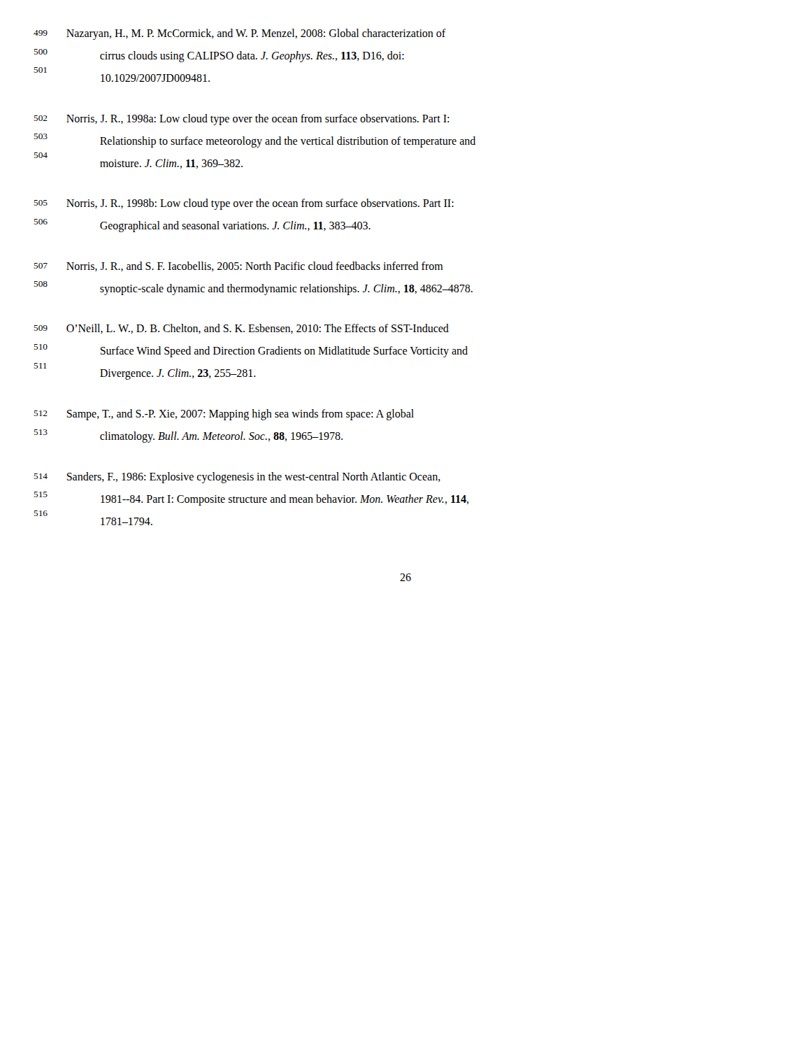499
500
501
Nazaryan, H., M. P. McCormick, and W. P. Menzel, 2008: Global characterization of
cirrus clouds using CALIPSO data. J. Geophys. Res., 113, D16, doi:
10.1029/2007JD009481.
502
503
504
Norris, J. R., 1998a: Low cloud type over the ocean from surface observations. Part I:
Relationship to surface meteorology and the vertical distribution of temperature and
moisture. J. Clim., 11, 369–382.
505
506
Norris, J. R., 1998b: Low cloud type over the ocean from surface observations. Part II:
Geographical and seasonal variations. J. Clim., 11, 383–403.
507
508
Norris, J. R., and S. F. Iacobellis, 2005: North Pacific cloud feedbacks inferred from
synoptic-scale dynamic and thermodynamic relationships. J. Clim., 18, 4862–4878.
509
510
511
O’Neill, L. W., D. B. Chelton, and S. K. Esbensen, 2010: The Effects of SST-Induced
Surface Wind Speed and Direction Gradients on Midlatitude Surface Vorticity and
Divergence. J. Clim., 23, 255–281.
512
513
Sampe, T., and S.-P. Xie, 2007: Mapping high sea winds from space: A global
climatology. Bull. Am. Meteorol. Soc., 88, 1965–1978.
514
515
516
Sanders, F., 1986: Explosive cyclogenesis in the west-central North Atlantic Ocean,
1981--84. Part I: Composite structure and mean behavior. Mon. Weather Rev., 114,
1781–1794.
26